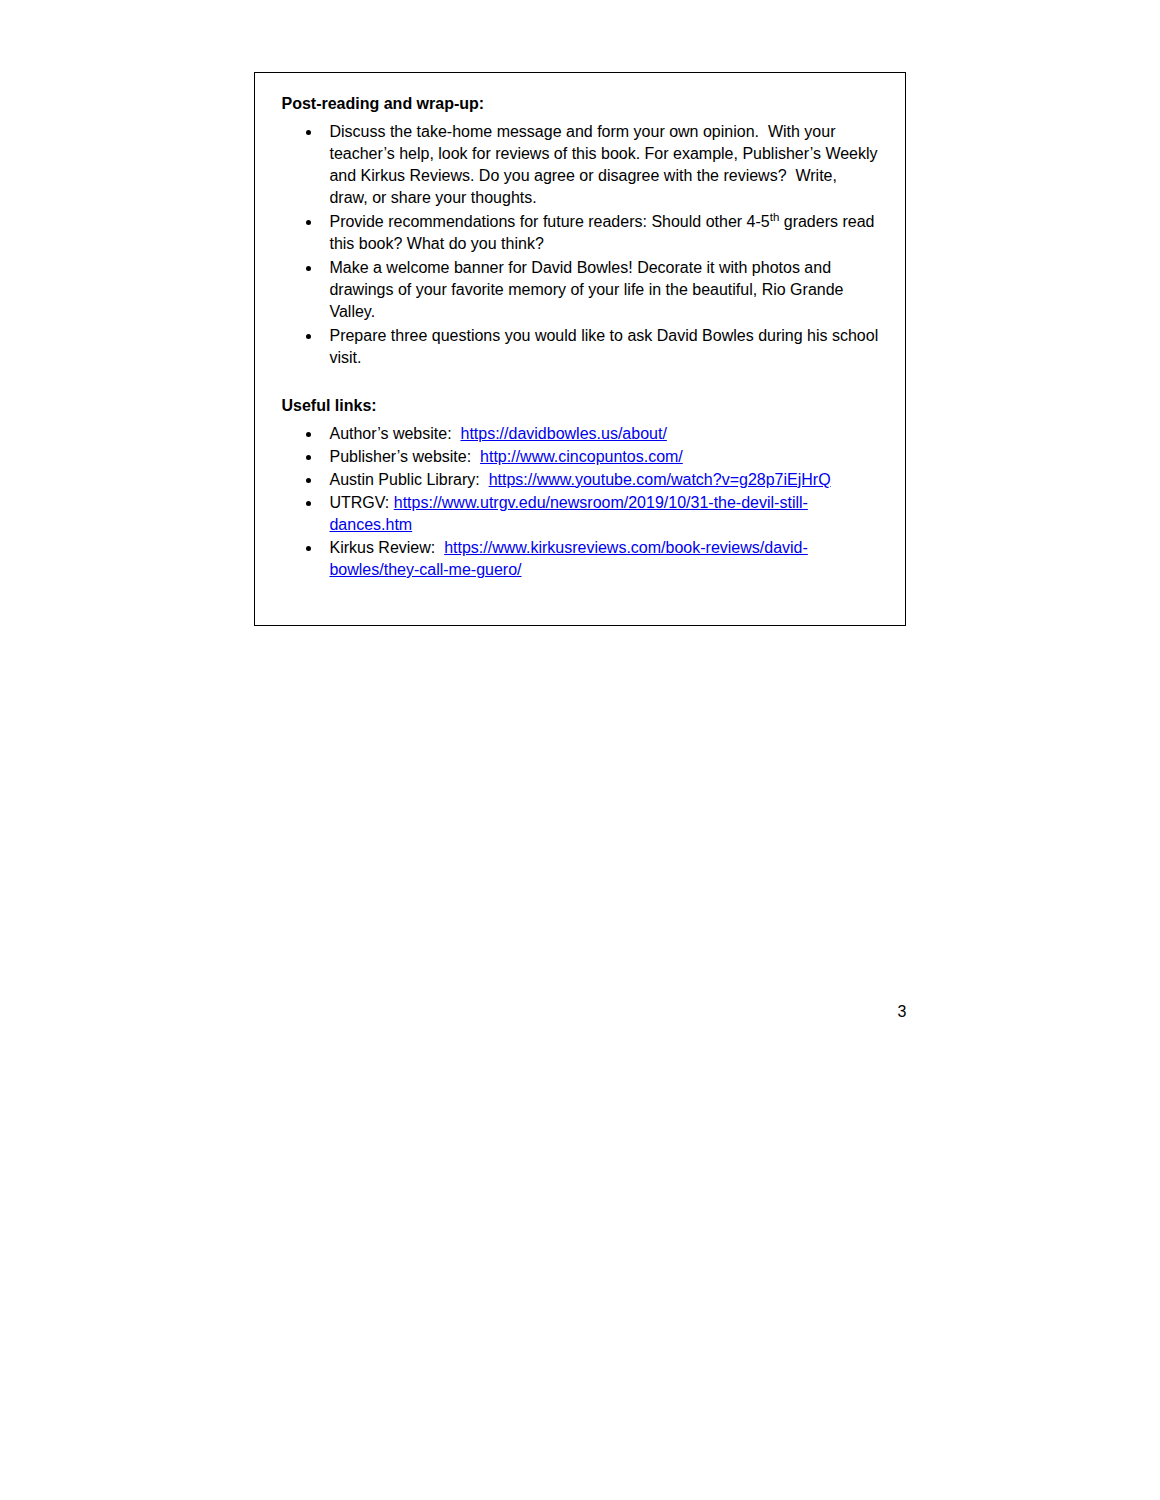Post-reading and wrap-up:
Discuss the take-home message and form your own opinion. With your teacher’s help, look for reviews of this book. For example, Publisher’s Weekly and Kirkus Reviews. Do you agree or disagree with the reviews? Write, draw, or share your thoughts.
Provide recommendations for future readers: Should other 4-5th graders read this book? What do you think?
Make a welcome banner for David Bowles! Decorate it with photos and drawings of your favorite memory of your life in the beautiful, Rio Grande Valley.
Prepare three questions you would like to ask David Bowles during his school visit.
Useful links:
Author’s website: https://davidbowles.us/about/
Publisher’s website: http://www.cincopuntos.com/
Austin Public Library: https://www.youtube.com/watch?v=g28p7iEjHrQ
UTRGV: https://www.utrgv.edu/newsroom/2019/10/31-the-devil-still-dances.htm
Kirkus Review: https://www.kirkusreviews.com/book-reviews/david-bowles/they-call-me-guero/
3